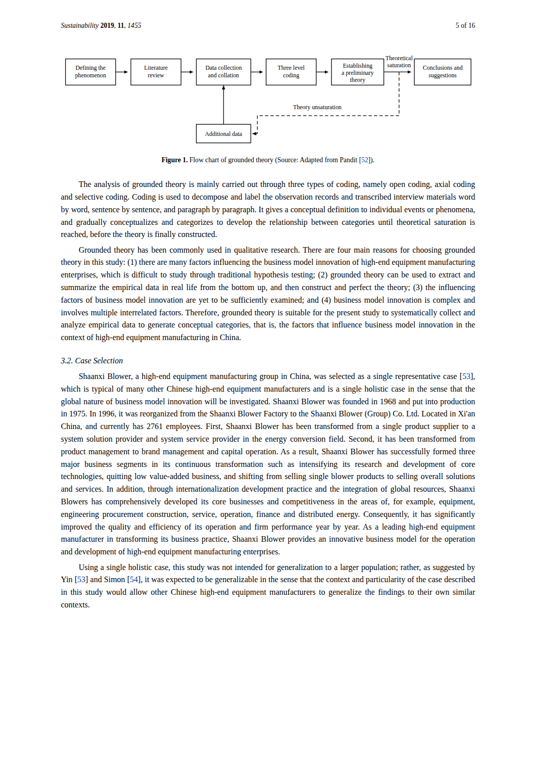Sustainability 2019, 11, 1455 5 of 16
Defining the phenomenon Literature review Data collection and collation Three level coding Establishing a preliminary theory Conclusions and suggestions Additional data Theoretical saturation Theory unsaturation
Figure 1. Flow chart of grounded theory (Source: Adapted from Pandit [52]).
The analysis of grounded theory is mainly carried out through three types of coding, namely open coding, axial coding and selective coding. Coding is used to decompose and label the observation records and transcribed interview materials word by word, sentence by sentence, and paragraph by paragraph. It gives a conceptual definition to individual events or phenomena, and gradually conceptualizes and categorizes to develop the relationship between categories until theoretical saturation is reached, before the theory is finally constructed.
Grounded theory has been commonly used in qualitative research. There are four main reasons for choosing grounded theory in this study: (1) there are many factors influencing the business model innovation of high-end equipment manufacturing enterprises, which is difficult to study through traditional hypothesis testing; (2) grounded theory can be used to extract and summarize the empirical data in real life from the bottom up, and then construct and perfect the theory; (3) the influencing factors of business model innovation are yet to be sufficiently examined; and (4) business model innovation is complex and involves multiple interrelated factors. Therefore, grounded theory is suitable for the present study to systematically collect and analyze empirical data to generate conceptual categories, that is, the factors that influence business model innovation in the context of high-end equipment manufacturing in China.
3.2. Case Selection
Shaanxi Blower, a high-end equipment manufacturing group in China, was selected as a single representative case [53], which is typical of many other Chinese high-end equipment manufacturers and is a single holistic case in the sense that the global nature of business model innovation will be investigated. Shaanxi Blower was founded in 1968 and put into production in 1975. In 1996, it was reorganized from the Shaanxi Blower Factory to the Shaanxi Blower (Group) Co. Ltd. Located in Xi'an China, and currently has 2761 employees. First, Shaanxi Blower has been transformed from a single product supplier to a system solution provider and system service provider in the energy conversion field. Second, it has been transformed from product management to brand management and capital operation. As a result, Shaanxi Blower has successfully formed three major business segments in its continuous transformation such as intensifying its research and development of core technologies, quitting low value-added business, and shifting from selling single blower products to selling overall solutions and services. In addition, through internationalization development practice and the integration of global resources, Shaanxi Blowers has comprehensively developed its core businesses and competitiveness in the areas of, for example, equipment, engineering procurement construction, service, operation, finance and distributed energy. Consequently, it has significantly improved the quality and efficiency of its operation and firm performance year by year. As a leading high-end equipment manufacturer in transforming its business practice, Shaanxi Blower provides an innovative business model for the operation and development of high-end equipment manufacturing enterprises.
Using a single holistic case, this study was not intended for generalization to a larger population; rather, as suggested by Yin [53] and Simon [54], it was expected to be generalizable in the sense that the context and particularity of the case described in this study would allow other Chinese high-end equipment manufacturers to generalize the findings to their own similar contexts.